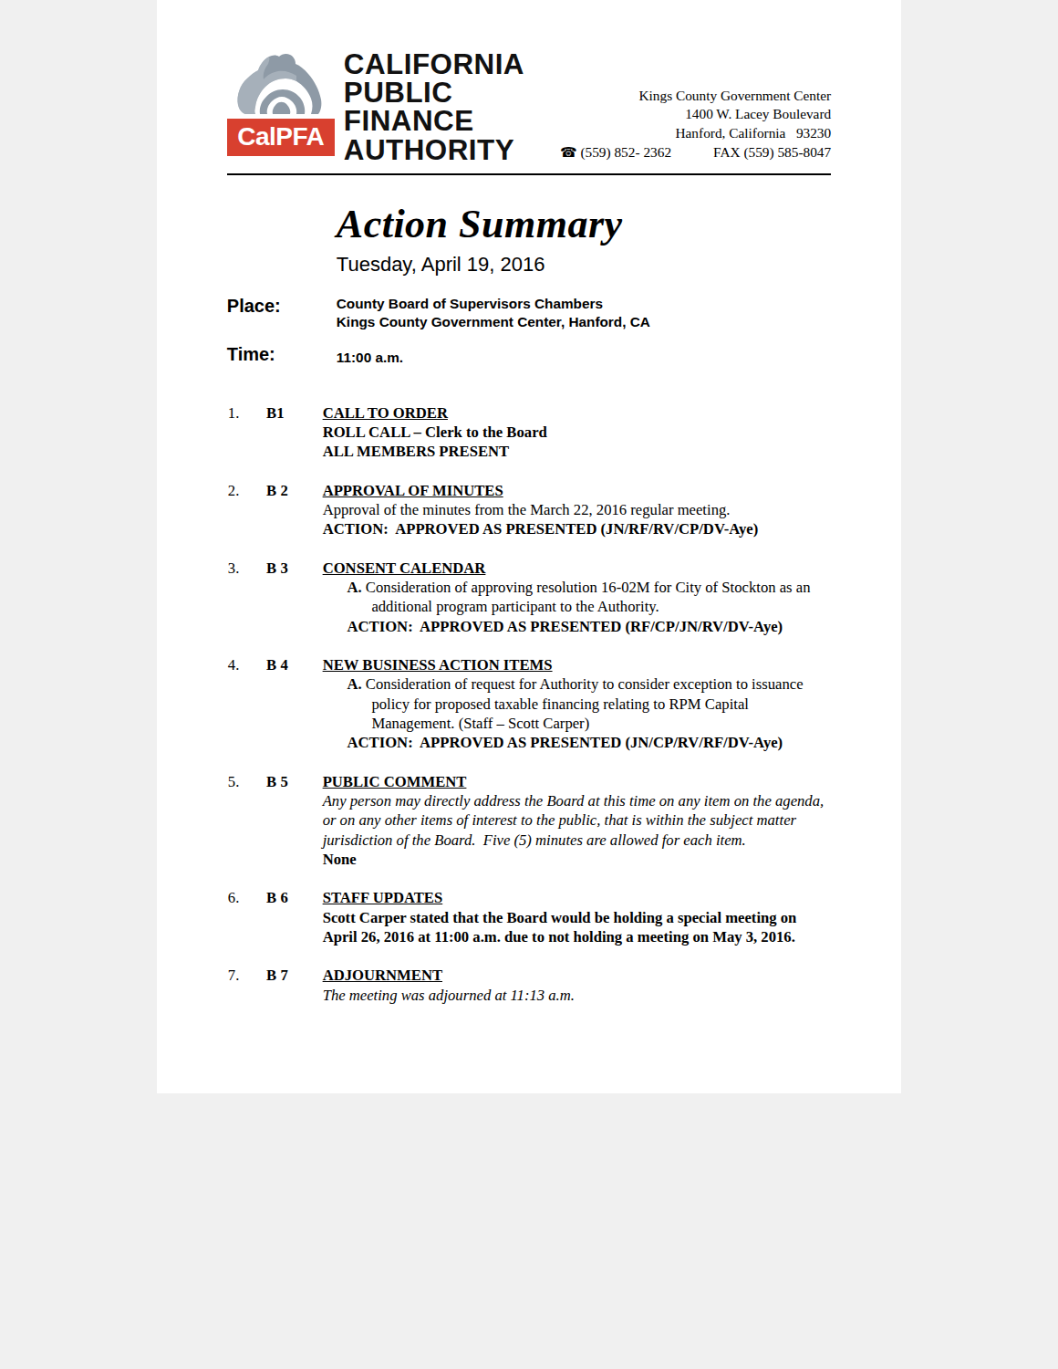CalPFA
CALIFORNIA
PUBLIC
FINANCE
AUTHORITY
Kings County Government Center
1400 W. Lacey Boulevard
Hanford, California 93230
☎ (559) 852- 2362 FAX (559) 585-8047
Action Summary
Tuesday, April 19, 2016
| Place: | County Board of Supervisors Chambers Kings County Government Center, Hanford, CA |
| Time: | 11:00 a.m. |
| 1. | B1 | CALL TO ORDER ROLL CALL – Clerk to the Board ALL MEMBERS PRESENT |
| 2. | B 2 | APPROVAL OF MINUTES Approval of the minutes from the March 22, 2016 regular meeting. ACTION: APPROVED AS PRESENTED (JN/RF/RV/CP/DV-Aye) |
| 3. | B 3 | CONSENT CALENDAR A. Consideration of approving resolution 16-02M for City of Stockton as an additional program participant to the Authority. ACTION: APPROVED AS PRESENTED (RF/CP/JN/RV/DV-Aye) |
| 4. | B 4 | NEW BUSINESS ACTION ITEMS A. Consideration of request for Authority to consider exception to issuance policy for proposed taxable financing relating to RPM Capital Management. (Staff – Scott Carper) ACTION: APPROVED AS PRESENTED (JN/CP/RV/RF/DV-Aye) |
| 5. | B 5 | PUBLIC COMMENT Any person may directly address the Board at this time on any item on the agenda, or on any other items of interest to the public, that is within the subject matter jurisdiction of the Board. Five (5) minutes are allowed for each item. None |
| 6. | B 6 | STAFF UPDATES Scott Carper stated that the Board would be holding a special meeting on April 26, 2016 at 11:00 a.m. due to not holding a meeting on May 3, 2016. |
| 7. | B 7 | ADJOURNMENT The meeting was adjourned at 11:13 a.m. |